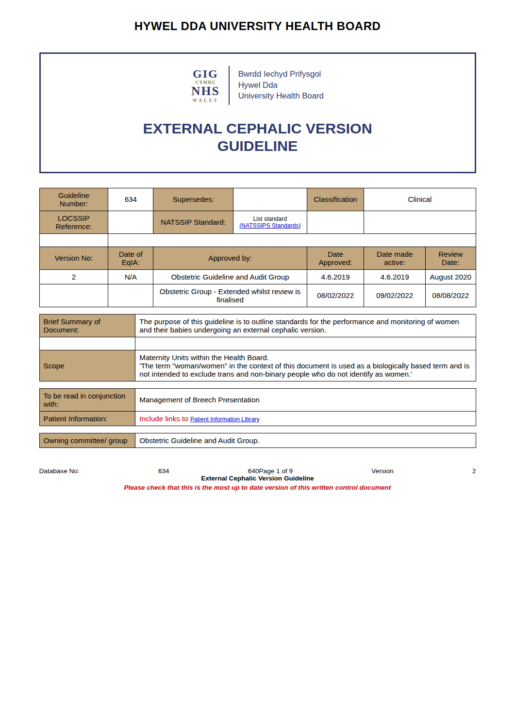HYWEL DDA UNIVERSITY HEALTH BOARD
GIG
CYMRU
NHS
WALES
Bwrdd Iechyd Prifysgol
Hywel Dda
University Health Board
EXTERNAL CEPHALIC VERSION
GUIDELINE
| Guideline Number: | 634 | Supersedes: | | Classification | Clinical |
| LOCSSIP Reference: | | NATSSIP Standard: | List standard (NATSSIPS Standards ) | | |
| Version No: | Date of EqIA: | Approved by: | Date Approved: | Date made active: | Review Date: |
| 2 | N/A | Obstetric Guideline and Audit Group | 4.6.2019 | 4.6.2019 | August 2020 |
| | | Obstetric Group - Extended whilst review is finalised | 08/02/2022 | 09/02/2022 | 08/08/2022 |
| Brief Summary of Document: | The purpose of this guideline is to outline standards for the performance and monitoring of women and their babies undergoing an external cephalic version. |
| Scope | Maternity Units within the Health Board. 'The term "woman/women" in the context of this document is used as a biologically based term and is not intended to exclude trans and non-binary people who do not identify as women.' |
| To be read in conjunction with: | Management of Breech Presentation |
| Patient Information: | Include links to Patient Information Library |
| Owning committee/ group | Obstetric Guideline and Audit Group. |
Database No: 634 640Page 1 of 9 Version 2
External Cephalic Version Guideline
Please check that this is the most up to date version of this written control document